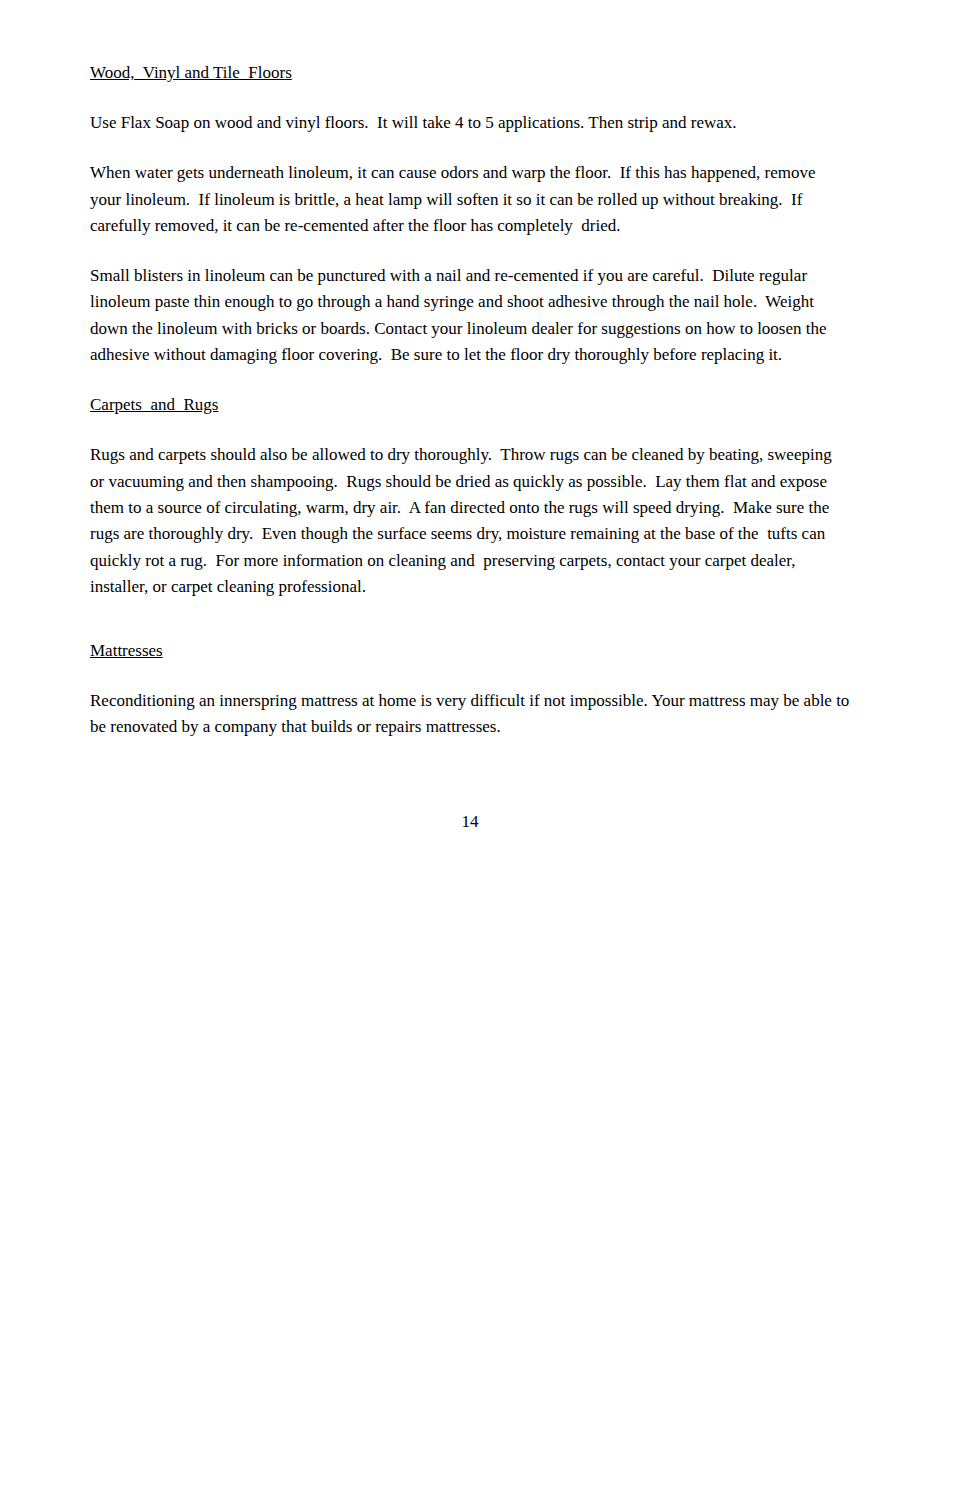Wood, Vinyl and Tile Floors
Use Flax Soap on wood and vinyl floors. It will take 4 to 5 applications. Then strip and rewax.
When water gets underneath linoleum, it can cause odors and warp the floor. If this has happened, remove your linoleum. If linoleum is brittle, a heat lamp will soften it so it can be rolled up without breaking. If carefully removed, it can be re-cemented after the floor has completely dried.
Small blisters in linoleum can be punctured with a nail and re-cemented if you are careful. Dilute regular linoleum paste thin enough to go through a hand syringe and shoot adhesive through the nail hole. Weight down the linoleum with bricks or boards. Contact your linoleum dealer for suggestions on how to loosen the adhesive without damaging floor covering. Be sure to let the floor dry thoroughly before replacing it.
Carpets and Rugs
Rugs and carpets should also be allowed to dry thoroughly. Throw rugs can be cleaned by beating, sweeping or vacuuming and then shampooing. Rugs should be dried as quickly as possible. Lay them flat and expose them to a source of circulating, warm, dry air. A fan directed onto the rugs will speed drying. Make sure the rugs are thoroughly dry. Even though the surface seems dry, moisture remaining at the base of the tufts can quickly rot a rug. For more information on cleaning and preserving carpets, contact your carpet dealer, installer, or carpet cleaning professional.
Mattresses
Reconditioning an innerspring mattress at home is very difficult if not impossible. Your mattress may be able to be renovated by a company that builds or repairs mattresses.
14